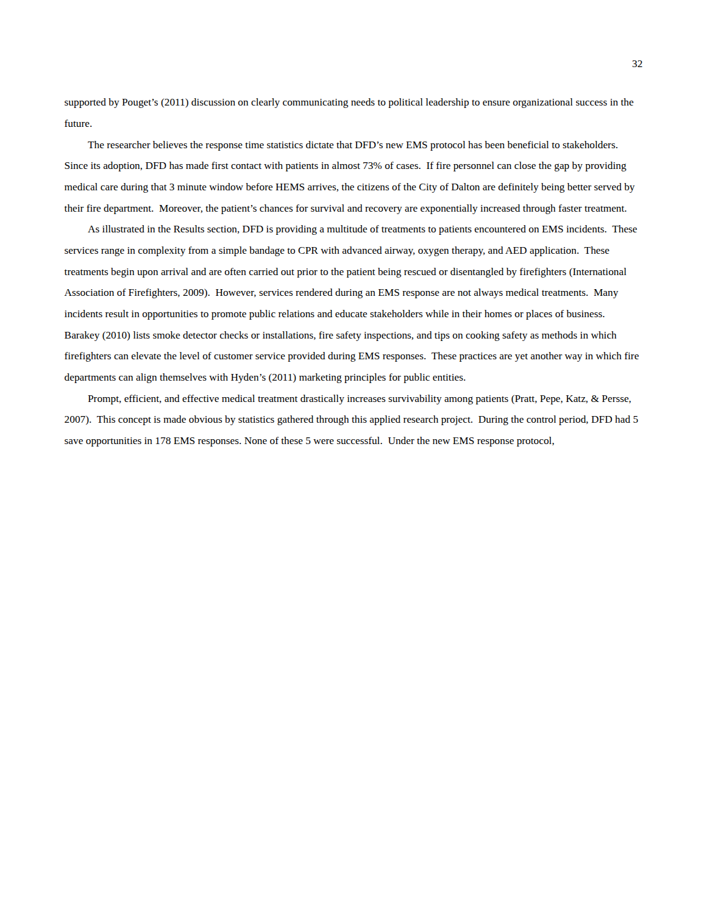32
supported by Pouget’s (2011) discussion on clearly communicating needs to political leadership to ensure organizational success in the future.
The researcher believes the response time statistics dictate that DFD’s new EMS protocol has been beneficial to stakeholders. Since its adoption, DFD has made first contact with patients in almost 73% of cases. If fire personnel can close the gap by providing medical care during that 3 minute window before HEMS arrives, the citizens of the City of Dalton are definitely being better served by their fire department. Moreover, the patient’s chances for survival and recovery are exponentially increased through faster treatment.
As illustrated in the Results section, DFD is providing a multitude of treatments to patients encountered on EMS incidents. These services range in complexity from a simple bandage to CPR with advanced airway, oxygen therapy, and AED application. These treatments begin upon arrival and are often carried out prior to the patient being rescued or disentangled by firefighters (International Association of Firefighters, 2009). However, services rendered during an EMS response are not always medical treatments. Many incidents result in opportunities to promote public relations and educate stakeholders while in their homes or places of business. Barakey (2010) lists smoke detector checks or installations, fire safety inspections, and tips on cooking safety as methods in which firefighters can elevate the level of customer service provided during EMS responses. These practices are yet another way in which fire departments can align themselves with Hyden’s (2011) marketing principles for public entities.
Prompt, efficient, and effective medical treatment drastically increases survivability among patients (Pratt, Pepe, Katz, & Persse, 2007). This concept is made obvious by statistics gathered through this applied research project. During the control period, DFD had 5 save opportunities in 178 EMS responses. None of these 5 were successful. Under the new EMS response protocol,